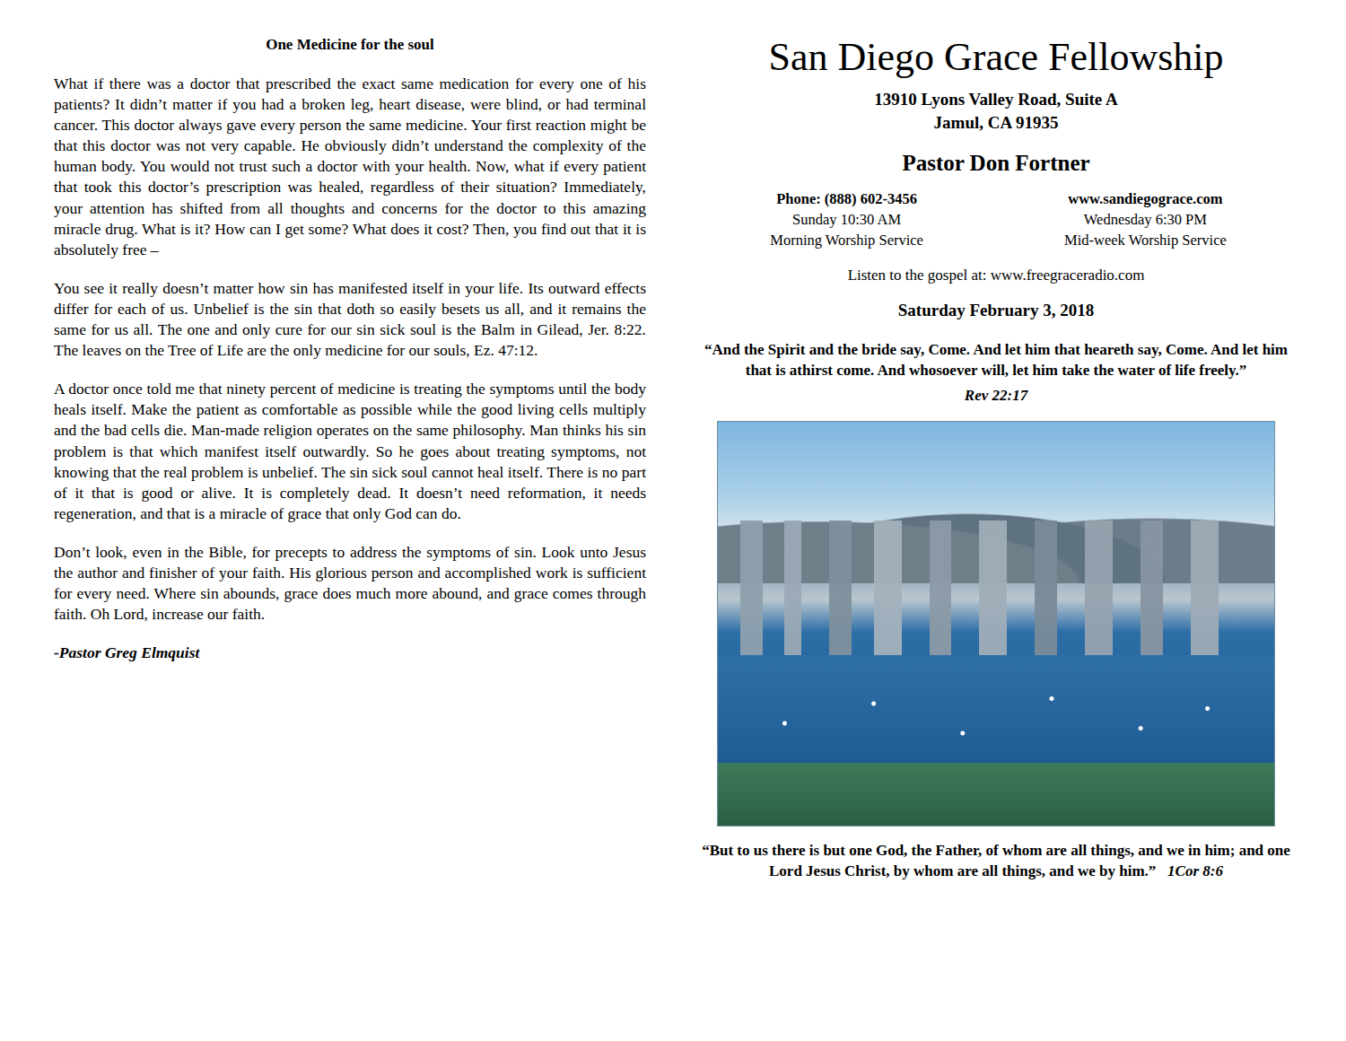One Medicine for the soul
What if there was a doctor that prescribed the exact same medication for every one of his patients? It didn’t matter if you had a broken leg, heart disease, were blind, or had terminal cancer. This doctor always gave every person the same medicine. Your first reaction might be that this doctor was not very capable. He obviously didn’t understand the complexity of the human body. You would not trust such a doctor with your health. Now, what if every patient that took this doctor’s prescription was healed, regardless of their situation? Immediately, your attention has shifted from all thoughts and concerns for the doctor to this amazing miracle drug. What is it? How can I get some? What does it cost? Then, you find out that it is absolutely free –
You see it really doesn’t matter how sin has manifested itself in your life. Its outward effects differ for each of us. Unbelief is the sin that doth so easily besets us all, and it remains the same for us all. The one and only cure for our sin sick soul is the Balm in Gilead, Jer. 8:22. The leaves on the Tree of Life are the only medicine for our souls, Ez. 47:12.
A doctor once told me that ninety percent of medicine is treating the symptoms until the body heals itself. Make the patient as comfortable as possible while the good living cells multiply and the bad cells die. Man-made religion operates on the same philosophy. Man thinks his sin problem is that which manifest itself outwardly. So he goes about treating symptoms, not knowing that the real problem is unbelief. The sin sick soul cannot heal itself. There is no part of it that is good or alive. It is completely dead. It doesn’t need reformation, it needs regeneration, and that is a miracle of grace that only God can do.
Don’t look, even in the Bible, for precepts to address the symptoms of sin. Look unto Jesus the author and finisher of your faith. His glorious person and accomplished work is sufficient for every need. Where sin abounds, grace does much more abound, and grace comes through faith. Oh Lord, increase our faith.
-Pastor Greg Elmquist
San Diego Grace Fellowship
13910 Lyons Valley Road, Suite A
Jamul, CA 91935
Pastor Don Fortner
Phone: (888) 602-3456
Sunday 10:30 AM
Morning Worship Service
www.sandiegograce.com
Wednesday 6:30 PM
Mid-week Worship Service
Listen to the gospel at: www.freegraceradio.com
Saturday February 3, 2018
“And the Spirit and the bride say, Come. And let him that heareth say, Come. And let him that is athirst come. And whosoever will, let him take the water of life freely.”
Rev 22:17
“But to us there is but one God, the Father, of whom are all things, and we in him; and one Lord Jesus Christ, by whom are all things, and we by him.” 1Cor 8:6